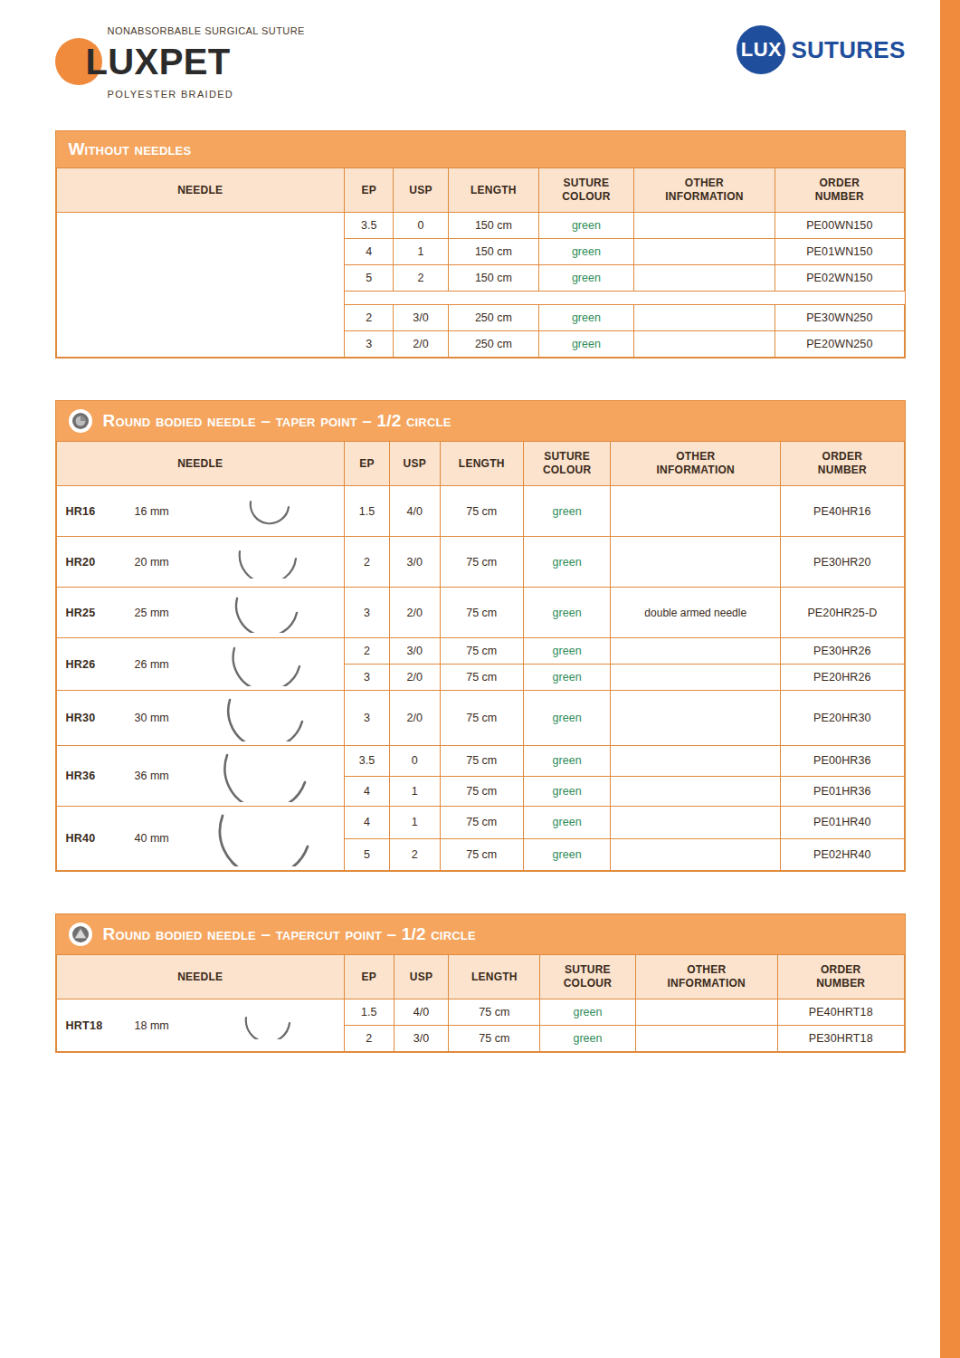Nonabsorbable surgical suture
LUX PET
Polyester braided
LUX SUTURES
Without needles
| Needle | EP | USP | Length | Suture colour | Other information | Order number |
| --- | --- | --- | --- | --- | --- | --- |
| | 3.5 | 0 | 150 cm | green | | PE00WN150 |
| 4 | 1 | 150 cm | green | | PE01WN150 |
| 5 | 2 | 150 cm | green | | PE02WN150 |
| 2 | 3/0 | 250 cm | green | | PE30WN250 |
| 3 | 2/0 | 250 cm | green | | PE20WN250 |
Round bodied needle – taper point – 1/2 circle
| Needle | EP | USP | Length | Suture colour | Other information | Order number |
| --- | --- | --- | --- | --- | --- | --- |
| HR16 16 mm | 1.5 | 4/0 | 75 cm | green | | PE40HR16 |
| HR20 20 mm | 2 | 3/0 | 75 cm | green | | PE30HR20 |
| HR25 25 mm | 3 | 2/0 | 75 cm | green | double armed needle | PE20HR25-D |
| HR26 26 mm | 2 | 3/0 | 75 cm | green | | PE30HR26 |
| 3 | 2/0 | 75 cm | green | | PE20HR26 |
| HR30 30 mm | 3 | 2/0 | 75 cm | green | | PE20HR30 |
| HR36 36 mm | 3.5 | 0 | 75 cm | green | | PE00HR36 |
| 4 | 1 | 75 cm | green | | PE01HR36 |
| HR40 40 mm | 4 | 1 | 75 cm | green | | PE01HR40 |
| 5 | 2 | 75 cm | green | | PE02HR40 |
Round bodied needle – tapercut point – 1/2 circle
| Needle | EP | USP | Length | Suture colour | Other information | Order number |
| --- | --- | --- | --- | --- | --- | --- |
| HRT18 18 mm | 1.5 | 4/0 | 75 cm | green | | PE40HRT18 |
| 2 | 3/0 | 75 cm | green | | PE30HRT18 |